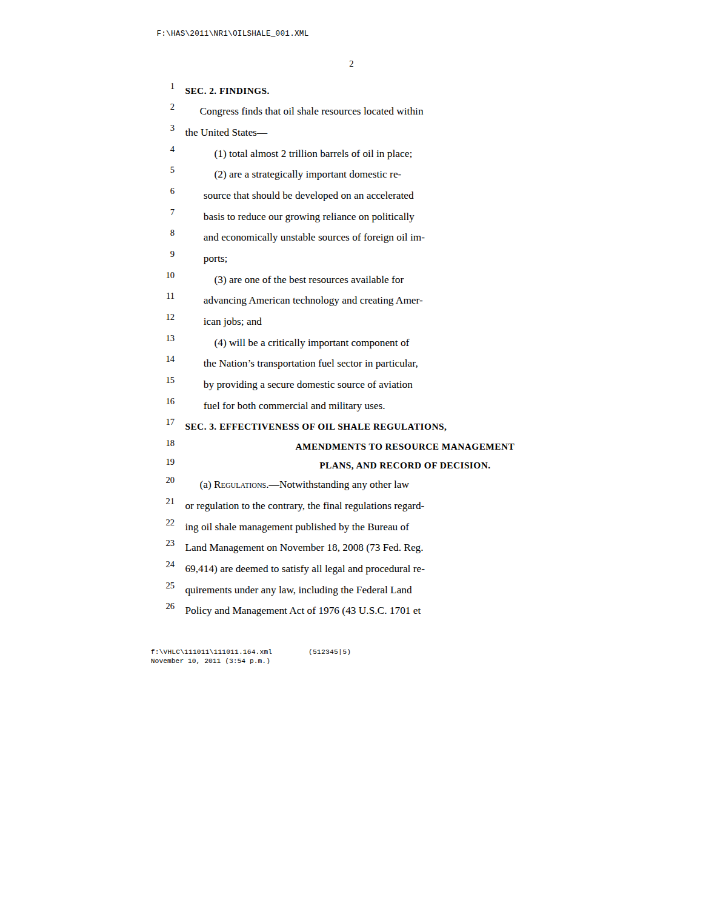F:\HAS\2011\NR1\OILSHALE_001.XML
2
| 1 | SEC. 2. FINDINGS. |
| 2 | Congress finds that oil shale resources located within |
| 3 | the United States— |
| 4 | (1) total almost 2 trillion barrels of oil in place; |
| 5 | (2) are a strategically important domestic re- |
| 6 | source that should be developed on an accelerated |
| 7 | basis to reduce our growing reliance on politically |
| 8 | and economically unstable sources of foreign oil im- |
| 9 | ports; |
| 10 | (3) are one of the best resources available for |
| 11 | advancing American technology and creating Amer- |
| 12 | ican jobs; and |
| 13 | (4) will be a critically important component of |
| 14 | the Nation’s transportation fuel sector in particular, |
| 15 | by providing a secure domestic source of aviation |
| 16 | fuel for both commercial and military uses. |
| 17 | SEC. 3. EFFECTIVENESS OF OIL SHALE REGULATIONS, |
| 18 | AMENDMENTS TO RESOURCE MANAGEMENT |
| 19 | PLANS, AND RECORD OF DECISION. |
| 20 | (a) Regulations. —Notwithstanding any other law |
| 21 | or regulation to the contrary, the final regulations regard- |
| 22 | ing oil shale management published by the Bureau of |
| 23 | Land Management on November 18, 2008 (73 Fed. Reg. |
| 24 | 69,414) are deemed to satisfy all legal and procedural re- |
| 25 | quirements under any law, including the Federal Land |
| 26 | Policy and Management Act of 1976 (43 U.S.C. 1701 et |
f:\VHLC\111011\111011.164.xml (512345|5)
November 10, 2011 (3:54 p.m.)